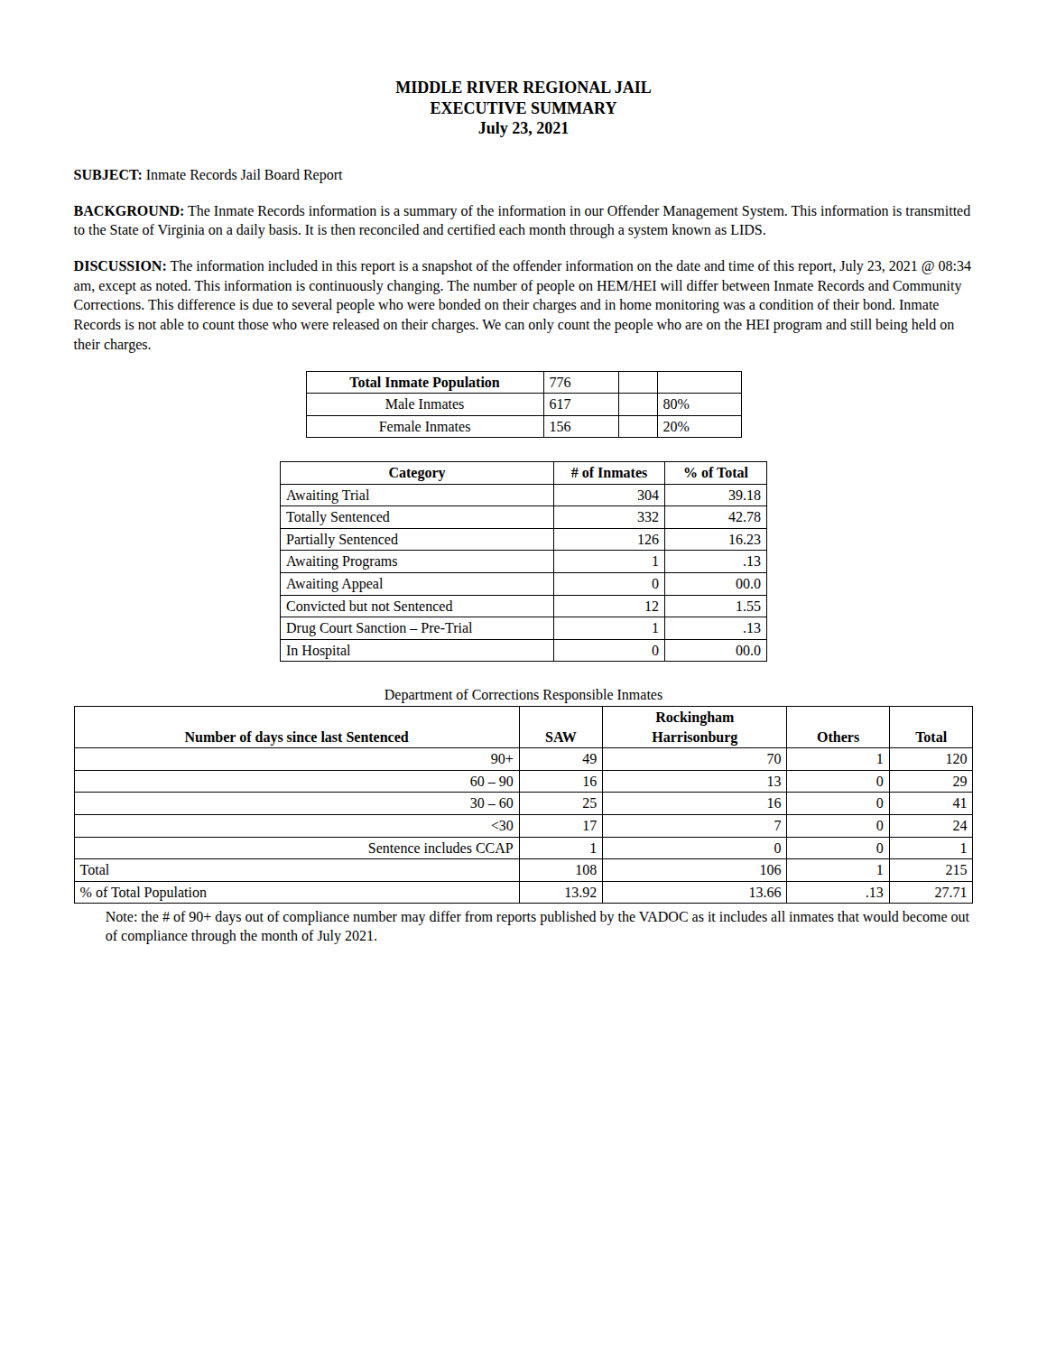MIDDLE RIVER REGIONAL JAIL EXECUTIVE SUMMARY July 23, 2021
SUBJECT: Inmate Records Jail Board Report
BACKGROUND: The Inmate Records information is a summary of the information in our Offender Management System. This information is transmitted to the State of Virginia on a daily basis. It is then reconciled and certified each month through a system known as LIDS.
DISCUSSION: The information included in this report is a snapshot of the offender information on the date and time of this report, July 23, 2021 @ 08:34 am, except as noted. This information is continuously changing. The number of people on HEM/HEI will differ between Inmate Records and Community Corrections. This difference is due to several people who were bonded on their charges and in home monitoring was a condition of their bond. Inmate Records is not able to count those who were released on their charges. We can only count the people who are on the HEI program and still being held on their charges.
| Total Inmate Population | 776 | | |
| Male Inmates | 617 | | 80% |
| Female Inmates | 156 | | 20% |
| Category | # of Inmates | % of Total |
| --- | --- | --- |
| Awaiting Trial | 304 | 39.18 |
| Totally Sentenced | 332 | 42.78 |
| Partially Sentenced | 126 | 16.23 |
| Awaiting Programs | 1 | .13 |
| Awaiting Appeal | 0 | 00.0 |
| Convicted but not Sentenced | 12 | 1.55 |
| Drug Court Sanction – Pre-Trial | 1 | .13 |
| In Hospital | 0 | 00.0 |
Department of Corrections Responsible Inmates
| Number of days since last Sentenced | SAW | Rockingham Harrisonburg | Others | Total |
| --- | --- | --- | --- | --- |
| 90+ | 49 | 70 | 1 | 120 |
| 60 – 90 | 16 | 13 | 0 | 29 |
| 30 – 60 | 25 | 16 | 0 | 41 |
| <30 | 17 | 7 | 0 | 24 |
| Sentence includes CCAP | 1 | 0 | 0 | 1 |
| Total | 108 | 106 | 1 | 215 |
| % of Total Population | 13.92 | 13.66 | .13 | 27.71 |
Note: the # of 90+ days out of compliance number may differ from reports published by the VADOC as it includes all inmates that would become out of compliance through the month of July 2021.